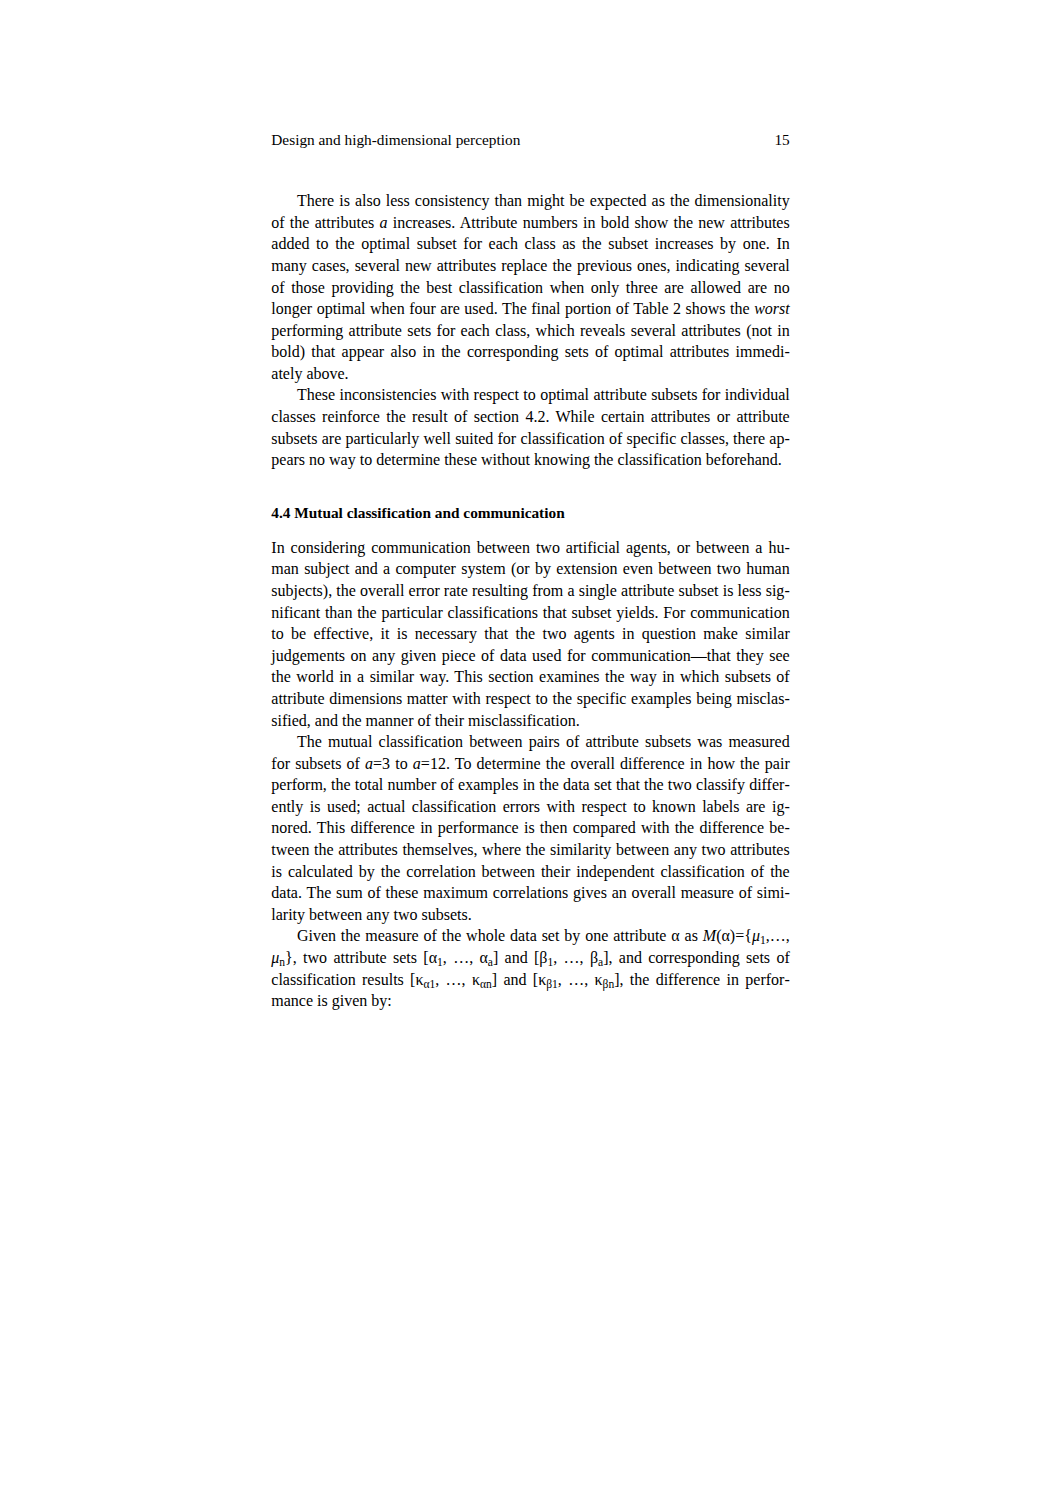Design and high-dimensional perception 15
There is also less consistency than might be expected as the dimensionality of the attributes a increases. Attribute numbers in bold show the new attributes added to the optimal subset for each class as the subset increases by one. In many cases, several new attributes replace the previous ones, indicating several of those providing the best classification when only three are allowed are no longer optimal when four are used. The final portion of Table 2 shows the worst performing attribute sets for each class, which reveals several attributes (not in bold) that appear also in the corresponding sets of optimal attributes immediately above.
These inconsistencies with respect to optimal attribute subsets for individual classes reinforce the result of section 4.2. While certain attributes or attribute subsets are particularly well suited for classification of specific classes, there appears no way to determine these without knowing the classification beforehand.
4.4 Mutual classification and communication
In considering communication between two artificial agents, or between a human subject and a computer system (or by extension even between two human subjects), the overall error rate resulting from a single attribute subset is less significant than the particular classifications that subset yields. For communication to be effective, it is necessary that the two agents in question make similar judgements on any given piece of data used for communication—that they see the world in a similar way. This section examines the way in which subsets of attribute dimensions matter with respect to the specific examples being misclassified, and the manner of their misclassification.
The mutual classification between pairs of attribute subsets was measured for subsets of a=3 to a=12. To determine the overall difference in how the pair perform, the total number of examples in the data set that the two classify differently is used; actual classification errors with respect to known labels are ignored. This difference in performance is then compared with the difference between the attributes themselves, where the similarity between any two attributes is calculated by the correlation between their independent classification of the data. The sum of these maximum correlations gives an overall measure of similarity between any two subsets.
Given the measure of the whole data set by one attribute α as M(α)={μ1,…, μn}, two attribute sets [α1, …, αa] and [β1, …, βa], and corresponding sets of classification results [κα1, …, καn] and [κβ1, …, κβn], the difference in performance is given by: